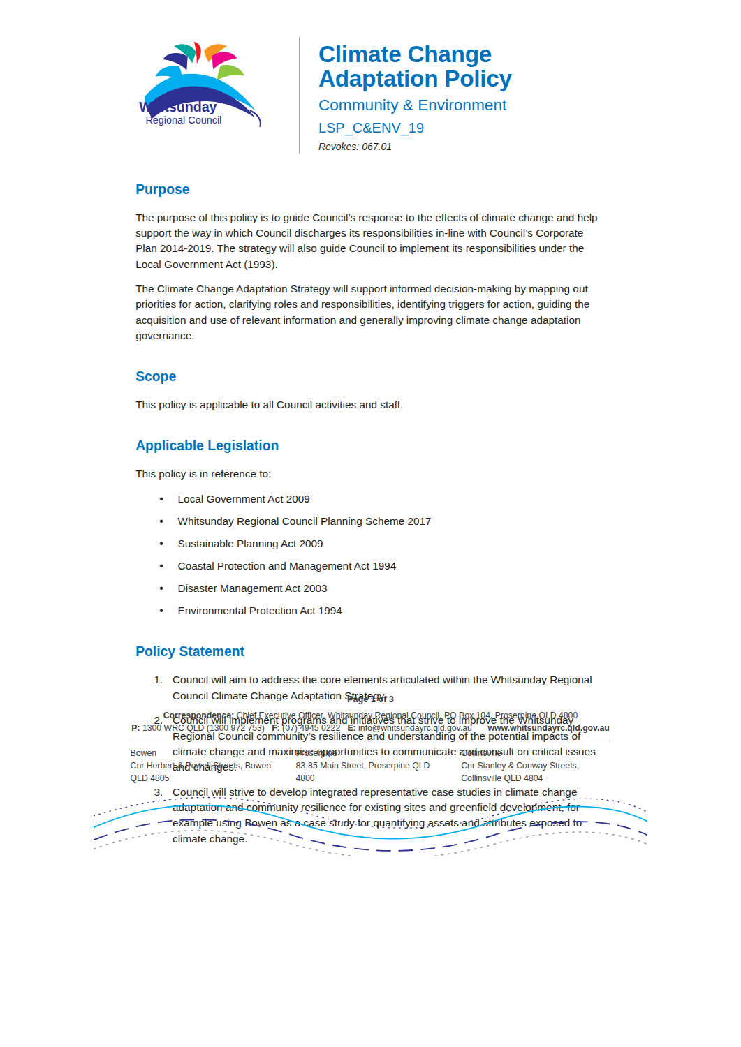Whitsunday Regional Council
Climate Change Adaptation Policy
Community & Environment
LSP_C&ENV_19
Revokes: 067.01
Purpose
The purpose of this policy is to guide Council’s response to the effects of climate change and help support the way in which Council discharges its responsibilities in-line with Council’s Corporate Plan 2014-2019. The strategy will also guide Council to implement its responsibilities under the Local Government Act (1993).
The Climate Change Adaptation Strategy will support informed decision-making by mapping out priorities for action, clarifying roles and responsibilities, identifying triggers for action, guiding the acquisition and use of relevant information and generally improving climate change adaptation governance.
Scope
This policy is applicable to all Council activities and staff.
Applicable Legislation
This policy is in reference to:
Local Government Act 2009
Whitsunday Regional Council Planning Scheme 2017
Sustainable Planning Act 2009
Coastal Protection and Management Act 1994
Disaster Management Act 2003
Environmental Protection Act 1994
Policy Statement
Council will aim to address the core elements articulated within the Whitsunday Regional Council Climate Change Adaptation Strategy.
Council will implement programs and initiatives that strive to improve the Whitsunday Regional Council community’s resilience and understanding of the potential impacts of climate change and maximise opportunities to communicate and consult on critical issues and changes.
Council will strive to develop integrated representative case studies in climate change adaptation and community resilience for existing sites and greenfield development, for example using Bowen as a case study for quantifying assets and attributes exposed to climate change.
Page 1 of 3
Correspondence: Chief Executive Officer, Whitsunday Regional Council, PO Box 104, Proserpine QLD 4800
P: 1300 WRC QLD (1300 972 753) F: (07) 4945 0222 E: info@whitsundayrc.qld.gov.auwww.whitsundayrc.qld.gov.au
Bowen
Cnr Herbert & Powell Streets, Bowen QLD 4805
Proserpine
83-85 Main Street, Proserpine QLD 4800
Collinsville
Cnr Stanley & Conway Streets, Collinsville QLD 4804